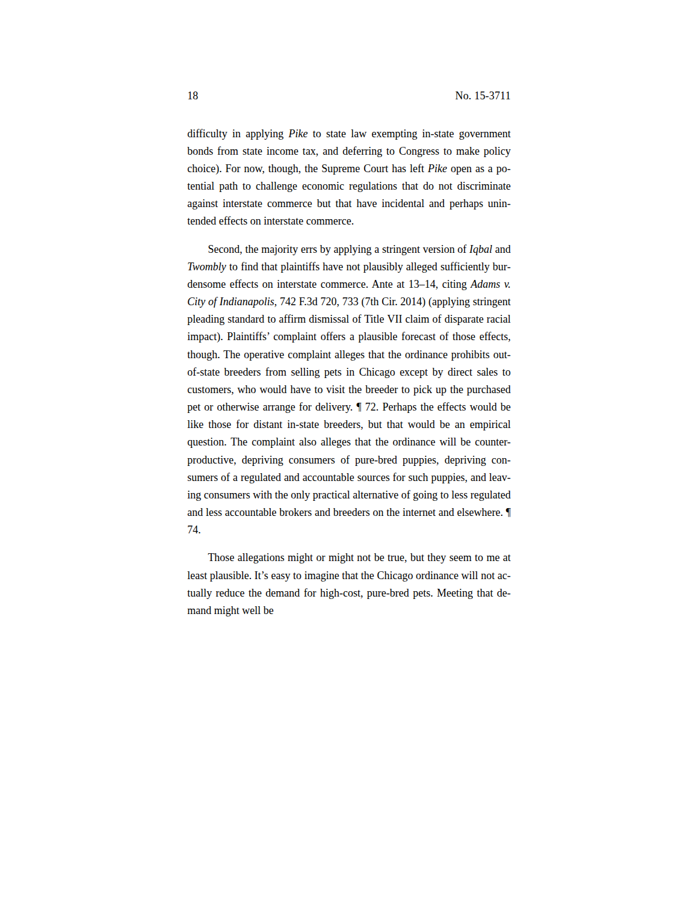18 No. 15-3711
difficulty in applying Pike to state law exempting in-state government bonds from state income tax, and deferring to Congress to make policy choice). For now, though, the Supreme Court has left Pike open as a potential path to challenge economic regulations that do not discriminate against interstate commerce but that have incidental and perhaps unintended effects on interstate commerce.
Second, the majority errs by applying a stringent version of Iqbal and Twombly to find that plaintiffs have not plausibly alleged sufficiently burdensome effects on interstate commerce. Ante at 13–14, citing Adams v. City of Indianapolis, 742 F.3d 720, 733 (7th Cir. 2014) (applying stringent pleading standard to affirm dismissal of Title VII claim of disparate racial impact). Plaintiffs’ complaint offers a plausible forecast of those effects, though. The operative complaint alleges that the ordinance prohibits out-of-state breeders from selling pets in Chicago except by direct sales to customers, who would have to visit the breeder to pick up the purchased pet or otherwise arrange for delivery. ¶ 72. Perhaps the effects would be like those for distant in-state breeders, but that would be an empirical question. The complaint also alleges that the ordinance will be counter-productive, depriving consumers of pure-bred puppies, depriving consumers of a regulated and accountable sources for such puppies, and leaving consumers with the only practical alternative of going to less regulated and less accountable brokers and breeders on the internet and elsewhere. ¶ 74.
Those allegations might or might not be true, but they seem to me at least plausible. It’s easy to imagine that the Chicago ordinance will not actually reduce the demand for high-cost, pure-bred pets. Meeting that demand might well be